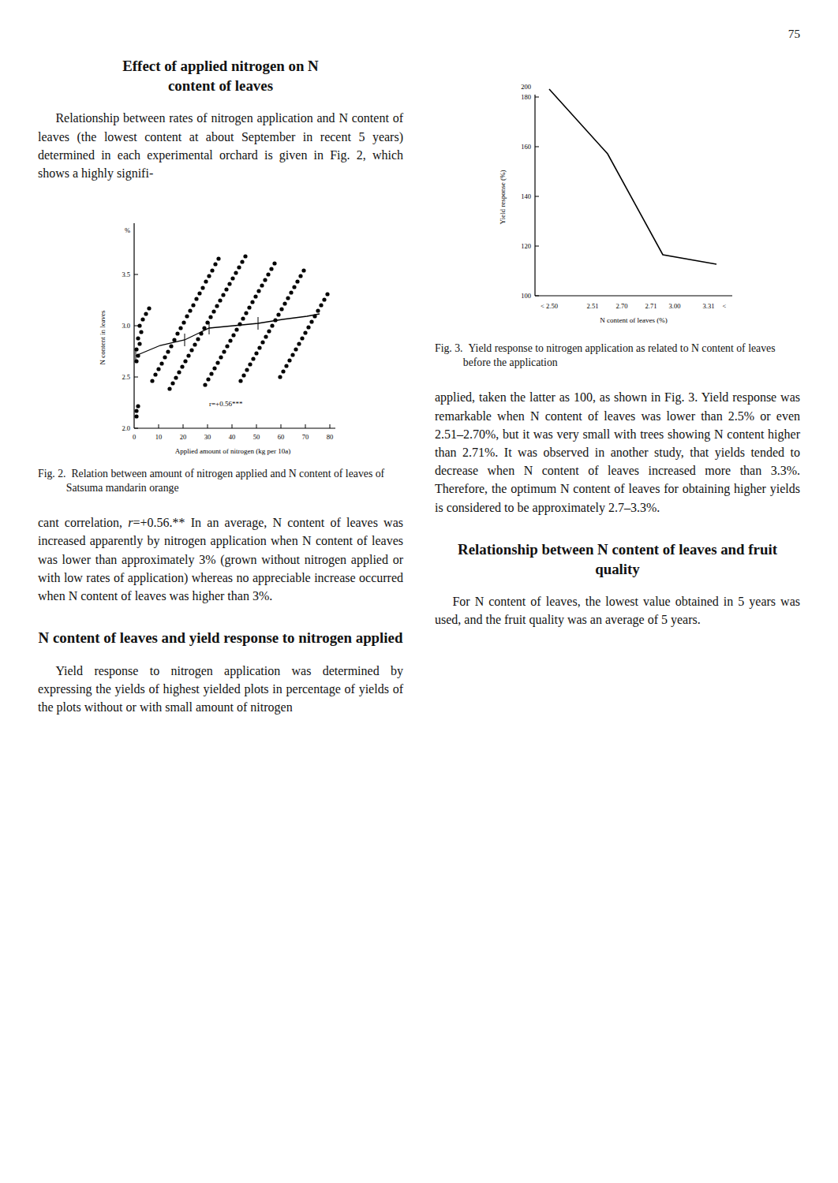75
Effect of applied nitrogen on N
content of leaves
Relationship between rates of nitrogen application and N content of leaves (the lowest content at about September in recent 5 years) determined in each experimental orchard is given in Fig. 2, which shows a highly signifi-
2.0 2.5 3.0 3.5 % 0 10 20 30 40 50 60 70 80 N content in leaves Applied amount of nitrogen (kg per 10a) r=+0.56***
Fig. 2. Relation between amount of nitrogen applied and N content of leaves of Satsuma mandarin orange
cant correlation, r=+0.56.** In an average, N content of leaves was increased apparently by nitrogen application when N content of leaves was lower than approximately 3% (grown without nitrogen applied or with low rates of application) whereas no appreciable increase occurred when N content of leaves was higher than 3%.
N content of leaves and yield response to nitrogen applied
Yield response to nitrogen application was determined by expressing the yields of highest yielded plots in percentage of yields of the plots without or with small amount of nitrogen
100 120 140 160 180 200 Yield response (%) < 2.50 2.51 2.70 2.71 3.00 3.31 < N content of leaves (%)
Fig. 3. Yield response to nitrogen application as related to N content of leaves before the application
applied, taken the latter as 100, as shown in Fig. 3. Yield response was remarkable when N content of leaves was lower than 2.5% or even 2.51–2.70%, but it was very small with trees showing N content higher than 2.71%. It was observed in another study, that yields tended to decrease when N content of leaves increased more than 3.3%. Therefore, the optimum N content of leaves for obtaining higher yields is considered to be approximately 2.7–3.3%.
Relationship between N content of leaves and fruit quality
For N content of leaves, the lowest value obtained in 5 years was used, and the fruit quality was an average of 5 years.